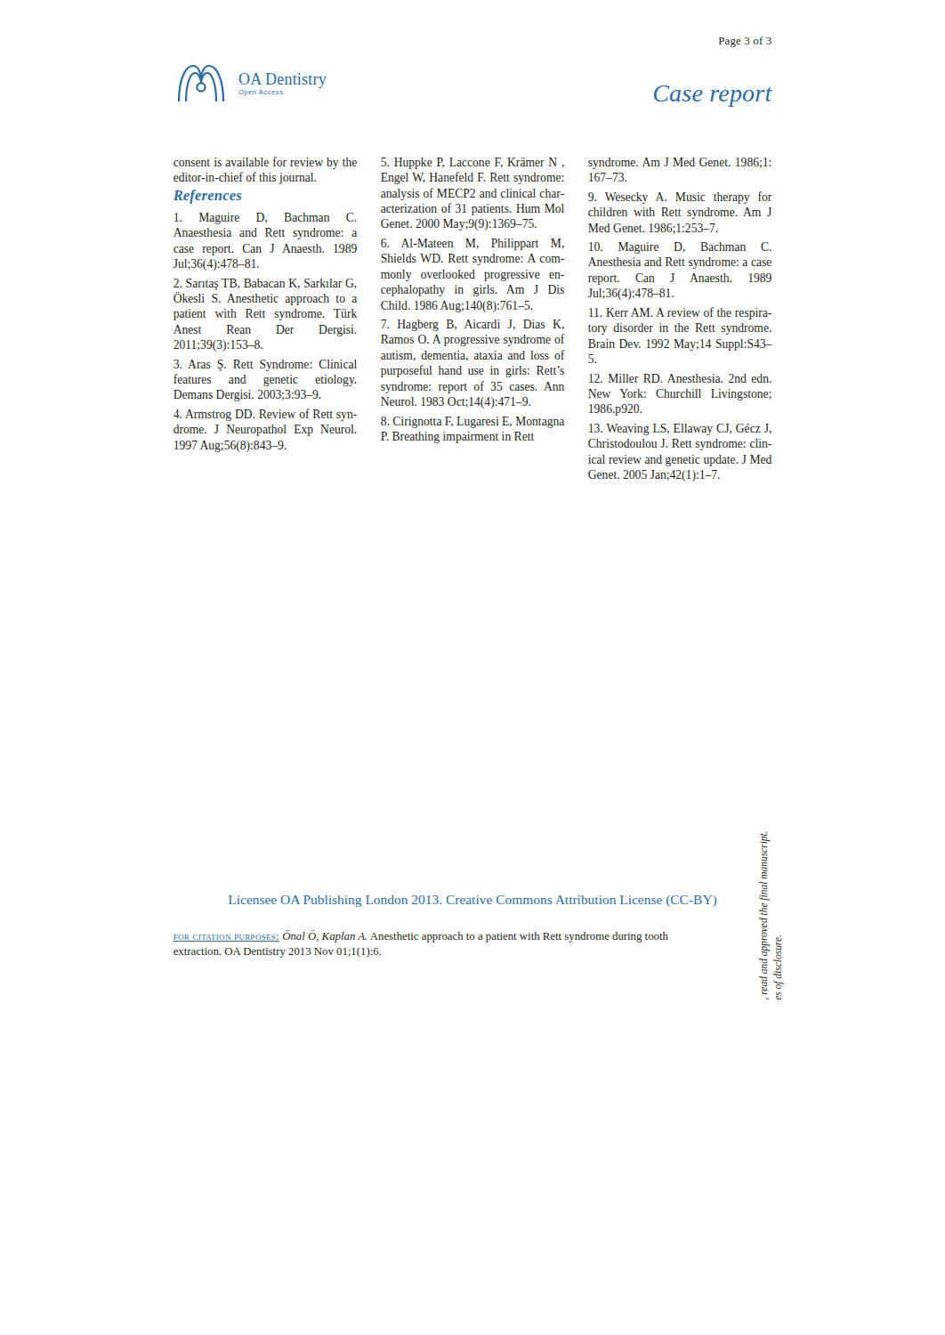Page 3 of 3
OA Dentistry
Open Access
Case report
consent is available for review by the editor-in-chief of this journal.
References
1. Maguire D, Bachman C. Anaesthesia and Rett syndrome: a case report. Can J Anaesth. 1989 Jul;36(4):478–81.
2. Sarıtaş TB, Babacan K, Sarkılar G, Ökesli S. Anesthetic approach to a patient with Rett syndrome. Türk Anest Rean Der Dergisi. 2011;39(3):153–8.
3. Aras Ş. Rett Syndrome: Clinical features and genetic etiology. Demans Dergisi. 2003;3:93–9.
4. Armstrog DD. Review of Rett syndrome. J Neuropathol Exp Neurol. 1997 Aug;56(8):843–9.
5. Huppke P, Laccone F, Krämer N , Engel W, Hanefeld F. Rett syndrome: analysis of MECP2 and clinical characterization of 31 patients. Hum Mol Genet. 2000 May;9(9):1369–75.
6. Al-Mateen M, Philippart M, Shields WD. Rett syndrome: A commonly overlooked progressive encephalopathy in girls. Am J Dis Child. 1986 Aug;140(8):761–5.
7. Hagberg B, Aicardi J, Dias K, Ramos O. A progressive syndrome of autism, dementia, ataxia and loss of purposeful hand use in girls: Rett’s syndrome: report of 35 cases. Ann Neurol. 1983 Oct;14(4):471–9.
8. Cirignotta F, Lugaresi E, Montagna P. Breathing impairment in Rett
syndrome. Am J Med Genet. 1986;1: 167–73.
9. Wesecky A. Music therapy for children with Rett syndrome. Am J Med Genet. 1986;1:253–7.
10. Maguire D, Bachman C. Anesthesia and Rett syndrome: a case report. Can J Anaesth. 1989 Jul;36(4):478–81.
11. Kerr AM. A review of the respiratory disorder in the Rett syndrome. Brain Dev. 1992 May;14 Suppl:S43–5.
12. Miller RD. Anesthesia. 2nd edn. New York: Churchill Livingstone; 1986.p920.
13. Weaving LS, Ellaway CJ, Gécz J, Christodoulou J. Rett syndrome: clinical review and genetic update. J Med Genet. 2005 Jan;42(1):1–7.
Competing interests: none declared. Conflict of interests: none declared.
All authors contributed to conception and design, manuscript preparation, read and approved the final manuscript.
All authors abide by the Association for Medical Ethics (AME) ethical rules of disclosure.
Licensee OA Publishing London 2013. Creative Commons Attribution License (CC-BY)
For citation purposes: Önal Ö, Kaplan A. Anesthetic approach to a patient with Rett syndrome during tooth extraction. OA Dentistry 2013 Nov 01;1(1):6.